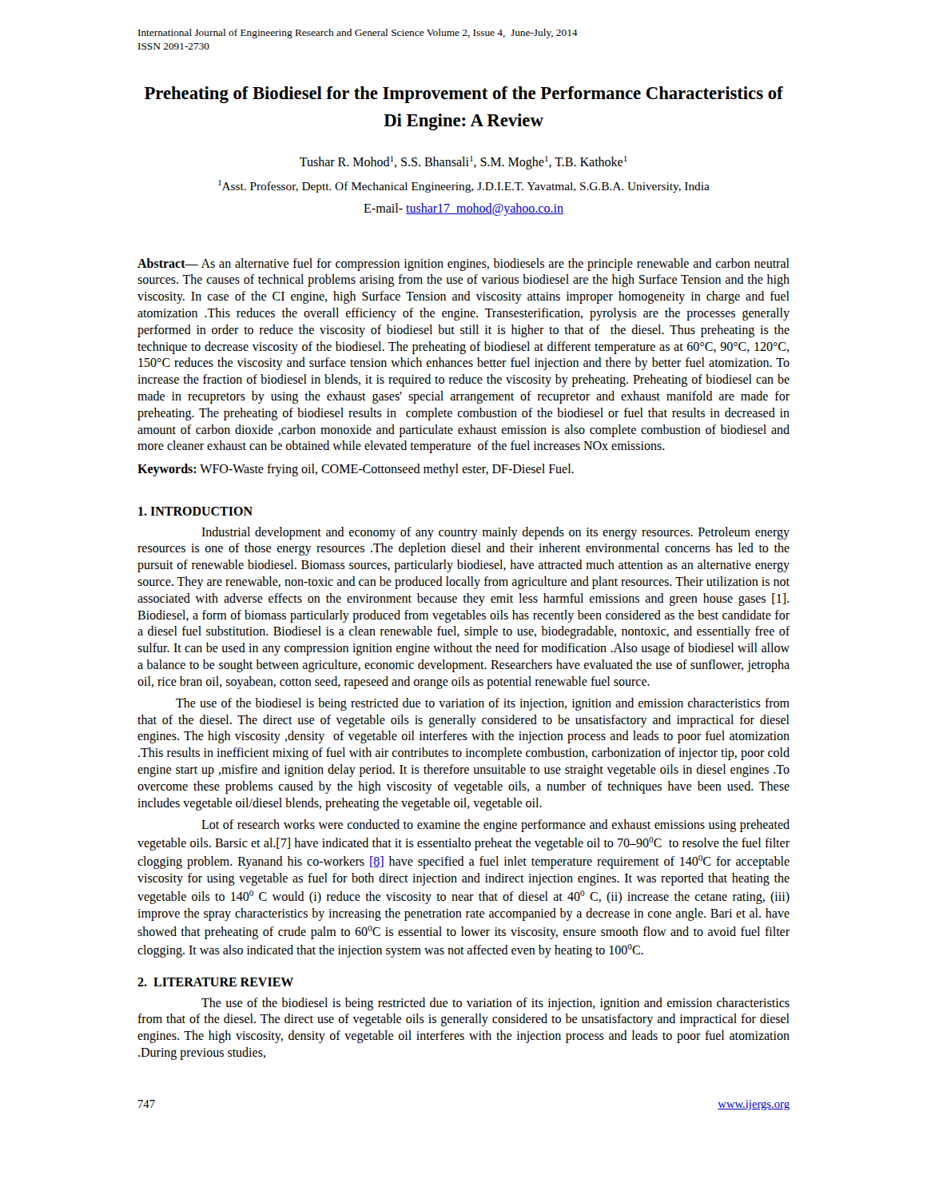International Journal of Engineering Research and General Science Volume 2, Issue 4, June-July, 2014
ISSN 2091-2730
Preheating of Biodiesel for the Improvement of the Performance Characteristics of Di Engine: A Review
Tushar R. Mohod1, S.S. Bhansali1, S.M. Moghe1, T.B. Kathoke1
1Asst. Professor, Deptt. Of Mechanical Engineering, J.D.I.E.T. Yavatmal, S.G.B.A. University, India
E-mail- tushar17_mohod@yahoo.co.in
Abstract— As an alternative fuel for compression ignition engines, biodiesels are the principle renewable and carbon neutral sources. The causes of technical problems arising from the use of various biodiesel are the high Surface Tension and the high viscosity. In case of the CI engine, high Surface Tension and viscosity attains improper homogeneity in charge and fuel atomization .This reduces the overall efficiency of the engine. Transesterification, pyrolysis are the processes generally performed in order to reduce the viscosity of biodiesel but still it is higher to that of the diesel. Thus preheating is the technique to decrease viscosity of the biodiesel. The preheating of biodiesel at different temperature as at 60°C, 90°C, 120°C, 150°C reduces the viscosity and surface tension which enhances better fuel injection and there by better fuel atomization. To increase the fraction of biodiesel in blends, it is required to reduce the viscosity by preheating. Preheating of biodiesel can be made in recupretors by using the exhaust gases' special arrangement of recupretor and exhaust manifold are made for preheating. The preheating of biodiesel results in complete combustion of the biodiesel or fuel that results in decreased in amount of carbon dioxide ,carbon monoxide and particulate exhaust emission is also complete combustion of biodiesel and more cleaner exhaust can be obtained while elevated temperature of the fuel increases NOx emissions.
Keywords: WFO-Waste frying oil, COME-Cottonseed methyl ester, DF-Diesel Fuel.
1. INTRODUCTION
Industrial development and economy of any country mainly depends on its energy resources. Petroleum energy resources is one of those energy resources .The depletion diesel and their inherent environmental concerns has led to the pursuit of renewable biodiesel. Biomass sources, particularly biodiesel, have attracted much attention as an alternative energy source. They are renewable, non-toxic and can be produced locally from agriculture and plant resources. Their utilization is not associated with adverse effects on the environment because they emit less harmful emissions and green house gases [1]. Biodiesel, a form of biomass particularly produced from vegetables oils has recently been considered as the best candidate for a diesel fuel substitution. Biodiesel is a clean renewable fuel, simple to use, biodegradable, nontoxic, and essentially free of sulfur. It can be used in any compression ignition engine without the need for modification .Also usage of biodiesel will allow a balance to be sought between agriculture, economic development. Researchers have evaluated the use of sunflower, jetropha oil, rice bran oil, soyabean, cotton seed, rapeseed and orange oils as potential renewable fuel source.
The use of the biodiesel is being restricted due to variation of its injection, ignition and emission characteristics from that of the diesel. The direct use of vegetable oils is generally considered to be unsatisfactory and impractical for diesel engines. The high viscosity ,density of vegetable oil interferes with the injection process and leads to poor fuel atomization .This results in inefficient mixing of fuel with air contributes to incomplete combustion, carbonization of injector tip, poor cold engine start up ,misfire and ignition delay period. It is therefore unsuitable to use straight vegetable oils in diesel engines .To overcome these problems caused by the high viscosity of vegetable oils, a number of techniques have been used. These includes vegetable oil/diesel blends, preheating the vegetable oil, vegetable oil.
Lot of research works were conducted to examine the engine performance and exhaust emissions using preheated vegetable oils. Barsic et al.[7] have indicated that it is essentialto preheat the vegetable oil to 70–900C to resolve the fuel filter clogging problem. Ryanand his co-workers [8] have specified a fuel inlet temperature requirement of 1400C for acceptable viscosity for using vegetable as fuel for both direct injection and indirect injection engines. It was reported that heating the vegetable oils to 1400 C would (i) reduce the viscosity to near that of diesel at 400 C, (ii) increase the cetane rating, (iii) improve the spray characteristics by increasing the penetration rate accompanied by a decrease in cone angle. Bari et al. have showed that preheating of crude palm to 600C is essential to lower its viscosity, ensure smooth flow and to avoid fuel filter clogging. It was also indicated that the injection system was not affected even by heating to 1000C.
2. LITERATURE REVIEW
The use of the biodiesel is being restricted due to variation of its injection, ignition and emission characteristics from that of the diesel. The direct use of vegetable oils is generally considered to be unsatisfactory and impractical for diesel engines. The high viscosity, density of vegetable oil interferes with the injection process and leads to poor fuel atomization .During previous studies,
747 www.ijergs.org